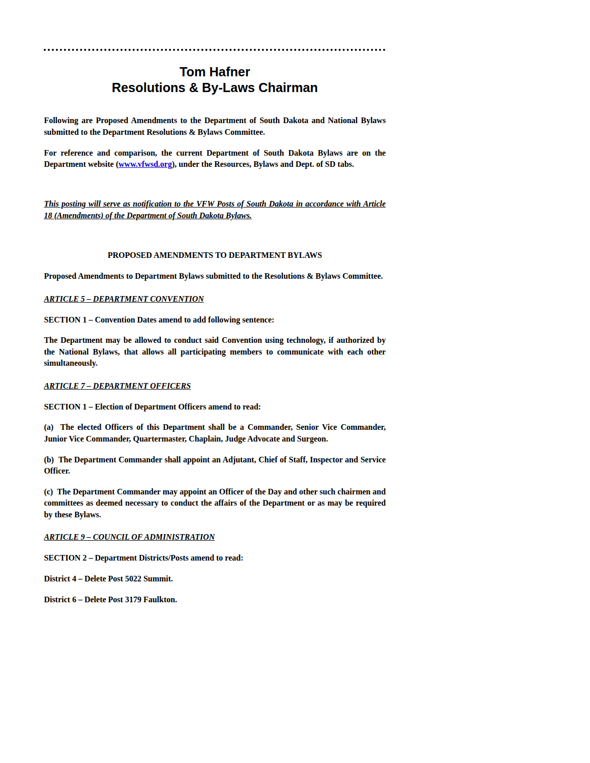Tom HafnerResolutions & By-Laws Chairman
Following are Proposed Amendments to the Department of South Dakota and National Bylaws submitted to the Department Resolutions & Bylaws Committee.
For reference and comparison, the current Department of South Dakota Bylaws are on the Department website (www.vfwsd.org), under the Resources, Bylaws and Dept. of SD tabs.
This posting will serve as notification to the VFW Posts of South Dakota in accordance with Article 18 (Amendments) of the Department of South Dakota Bylaws.
PROPOSED AMENDMENTS TO DEPARTMENT BYLAWS
Proposed Amendments to Department Bylaws submitted to the Resolutions & Bylaws Committee.
ARTICLE 5 – DEPARTMENT CONVENTION
SECTION 1 – Convention Dates amend to add following sentence:
The Department may be allowed to conduct said Convention using technology, if authorized by the National Bylaws, that allows all participating members to communicate with each other simultaneously.
ARTICLE 7 – DEPARTMENT OFFICERS
SECTION 1 – Election of Department Officers amend to read:
(a) The elected Officers of this Department shall be a Commander, Senior Vice Commander, Junior Vice Commander, Quartermaster, Chaplain, Judge Advocate and Surgeon.
(b) The Department Commander shall appoint an Adjutant, Chief of Staff, Inspector and Service Officer.
(c) The Department Commander may appoint an Officer of the Day and other such chairmen and committees as deemed necessary to conduct the affairs of the Department or as may be required by these Bylaws.
ARTICLE 9 – COUNCIL OF ADMINISTRATION
SECTION 2 – Department Districts/Posts amend to read:
District 4 – Delete Post 5022 Summit.
District 6 – Delete Post 3179 Faulkton.